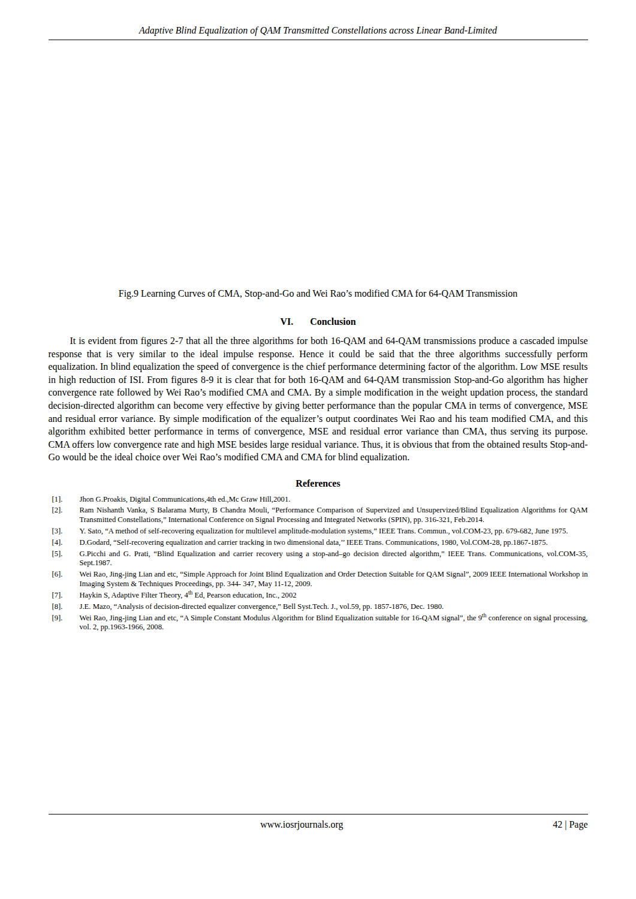Adaptive Blind Equalization of QAM Transmitted Constellations across Linear Band-Limited
Fig.9 Learning Curves of CMA, Stop-and-Go and Wei Rao’s modified CMA for 64-QAM Transmission
VI. Conclusion
It is evident from figures 2-7 that all the three algorithms for both 16-QAM and 64-QAM transmissions produce a cascaded impulse response that is very similar to the ideal impulse response. Hence it could be said that the three algorithms successfully perform equalization. In blind equalization the speed of convergence is the chief performance determining factor of the algorithm. Low MSE results in high reduction of ISI. From figures 8-9 it is clear that for both 16-QAM and 64-QAM transmission Stop-and-Go algorithm has higher convergence rate followed by Wei Rao’s modified CMA and CMA. By a simple modification in the weight updation process, the standard decision-directed algorithm can become very effective by giving better performance than the popular CMA in terms of convergence, MSE and residual error variance. By simple modification of the equalizer’s output coordinates Wei Rao and his team modified CMA, and this algorithm exhibited better performance in terms of convergence, MSE and residual error variance than CMA, thus serving its purpose. CMA offers low convergence rate and high MSE besides large residual variance. Thus, it is obvious that from the obtained results Stop-and-Go would be the ideal choice over Wei Rao’s modified CMA and CMA for blind equalization.
References
| [1]. | Jhon G.Proakis, Digital Communications,4th ed.,Mc Graw Hill,2001. |
| [2]. | Ram Nishanth Vanka, S Balarama Murty, B Chandra Mouli, “Performance Comparison of Supervized and Unsupervized/Blind Equalization Algorithms for QAM Transmitted Constellations,” International Conference on Signal Processing and Integrated Networks (SPIN), pp. 316-321, Feb.2014. |
| [3]. | Y. Sato, “A method of self-recovering equalization for multilevel amplitude-modulation systems,” IEEE Trans. Commun., vol.COM-23, pp. 679-682, June 1975. |
| [4]. | D.Godard, “Self-recovering equalization and carrier tracking in two dimensional data,’’ IEEE Trans. Communications, 1980, Vol.COM-28, pp.1867-1875. |
| [5]. | G.Picchi and G. Prati, “Blind Equalization and carrier recovery using a stop-and–go decision directed algorithm,” IEEE Trans. Communications, vol.COM-35, Sept.1987. |
| [6]. | Wei Rao, Jing-jing Lian and etc, “Simple Approach for Joint Blind Equalization and Order Detection Suitable for QAM Signal”, 2009 IEEE International Workshop in Imaging System & Techniques Proceedings, pp. 344- 347, May 11-12, 2009. |
| [7]. | Haykin S, Adaptive Filter Theory, 4 th Ed, Pearson education, Inc., 2002 |
| [8]. | J.E. Mazo, “Analysis of decision-directed equalizer convergence,” Bell Syst.Tech. J., vol.59, pp. 1857-1876, Dec. 1980. |
| [9]. | Wei Rao, Jing-jing Lian and etc, “A Simple Constant Modulus Algorithm for Blind Equalization suitable for 16-QAM signal”, the 9 th conference on signal processing, vol. 2, pp.1963-1966, 2008. |
www.iosrjournals.org
42 | Page